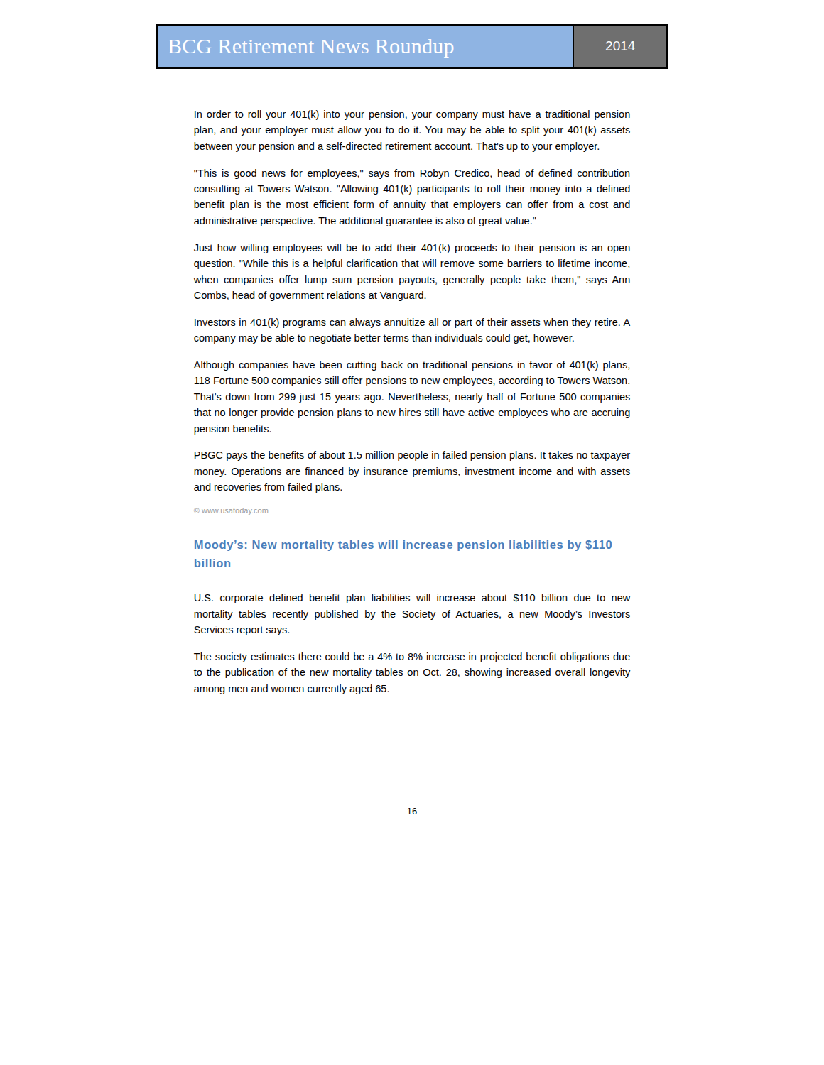BCG Retirement News Roundup
2014
In order to roll your 401(k) into your pension, your company must have a traditional pension plan, and your employer must allow you to do it. You may be able to split your 401(k) assets between your pension and a self-directed retirement account. That's up to your employer.
"This is good news for employees," says from Robyn Credico, head of defined contribution consulting at Towers Watson. "Allowing 401(k) participants to roll their money into a defined benefit plan is the most efficient form of annuity that employers can offer from a cost and administrative perspective. The additional guarantee is also of great value."
Just how willing employees will be to add their 401(k) proceeds to their pension is an open question. "While this is a helpful clarification that will remove some barriers to lifetime income, when companies offer lump sum pension payouts, generally people take them," says Ann Combs, head of government relations at Vanguard.
Investors in 401(k) programs can always annuitize all or part of their assets when they retire. A company may be able to negotiate better terms than individuals could get, however.
Although companies have been cutting back on traditional pensions in favor of 401(k) plans, 118 Fortune 500 companies still offer pensions to new employees, according to Towers Watson. That's down from 299 just 15 years ago. Nevertheless, nearly half of Fortune 500 companies that no longer provide pension plans to new hires still have active employees who are accruing pension benefits.
PBGC pays the benefits of about 1.5 million people in failed pension plans. It takes no taxpayer money. Operations are financed by insurance premiums, investment income and with assets and recoveries from failed plans.
© www.usatoday.com
Moody’s: New mortality tables will increase pension liabilities by $110 billion
U.S. corporate defined benefit plan liabilities will increase about $110 billion due to new mortality tables recently published by the Society of Actuaries, a new Moody’s Investors Services report says.
The society estimates there could be a 4% to 8% increase in projected benefit obligations due to the publication of the new mortality tables on Oct. 28, showing increased overall longevity among men and women currently aged 65.
16